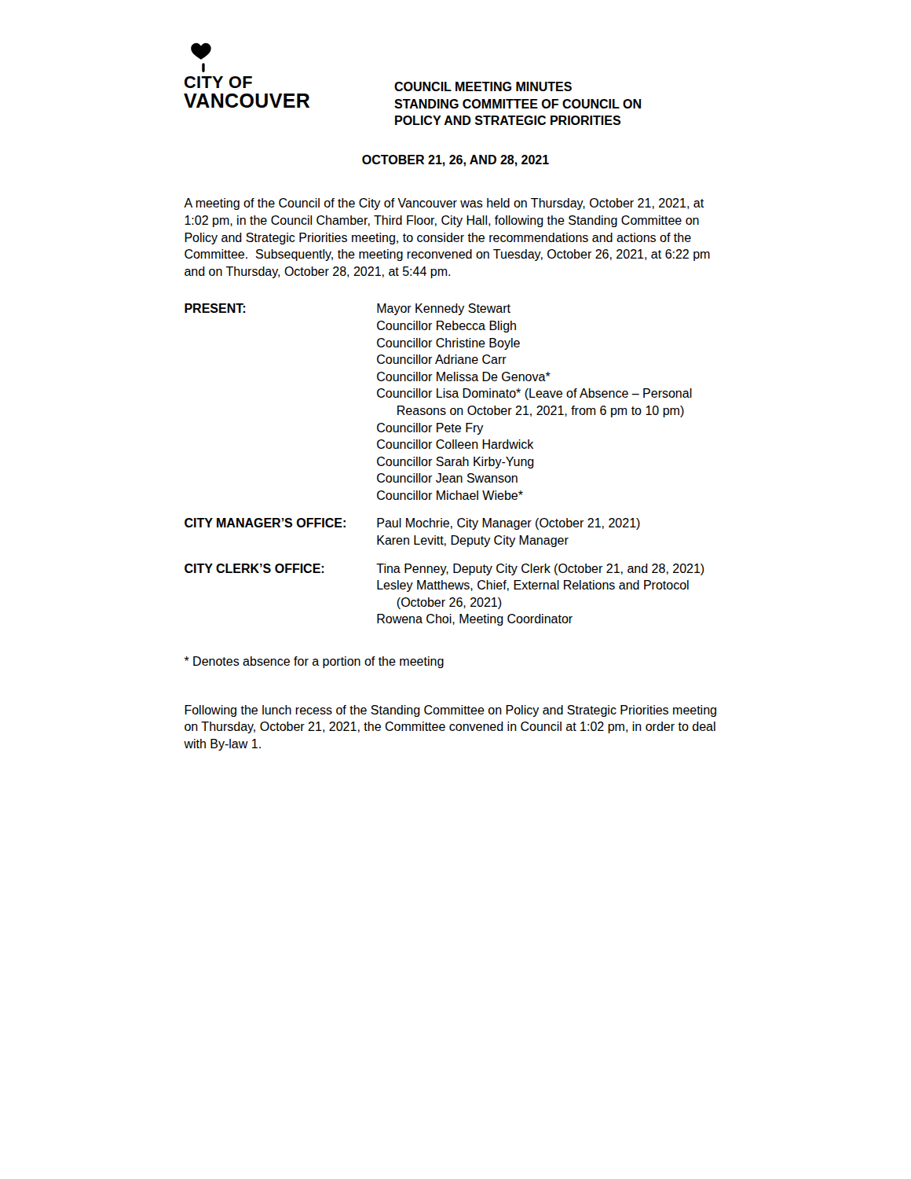CITY OF VANCOUVER
COUNCIL MEETING MINUTES
STANDING COMMITTEE OF COUNCIL ON
POLICY AND STRATEGIC PRIORITIES
OCTOBER 21, 26, AND 28, 2021
A meeting of the Council of the City of Vancouver was held on Thursday, October 21, 2021, at 1:02 pm, in the Council Chamber, Third Floor, City Hall, following the Standing Committee on Policy and Strategic Priorities meeting, to consider the recommendations and actions of the Committee. Subsequently, the meeting reconvened on Tuesday, October 26, 2021, at 6:22 pm and on Thursday, October 28, 2021, at 5:44 pm.
| PRESENT: | Mayor Kennedy Stewart Councillor Rebecca Bligh Councillor Christine Boyle Councillor Adriane Carr Councillor Melissa De Genova* Councillor Lisa Dominato* (Leave of Absence – Personal Reasons on October 21, 2021, from 6 pm to 10 pm) Councillor Pete Fry Councillor Colleen Hardwick Councillor Sarah Kirby-Yung Councillor Jean Swanson Councillor Michael Wiebe* |
| CITY MANAGER’S OFFICE: | Paul Mochrie, City Manager (October 21, 2021) Karen Levitt, Deputy City Manager |
| CITY CLERK’S OFFICE: | Tina Penney, Deputy City Clerk (October 21, and 28, 2021) Lesley Matthews, Chief, External Relations and Protocol (October 26, 2021) Rowena Choi, Meeting Coordinator |
* Denotes absence for a portion of the meeting
Following the lunch recess of the Standing Committee on Policy and Strategic Priorities meeting on Thursday, October 21, 2021, the Committee convened in Council at 1:02 pm, in order to deal with By-law 1.